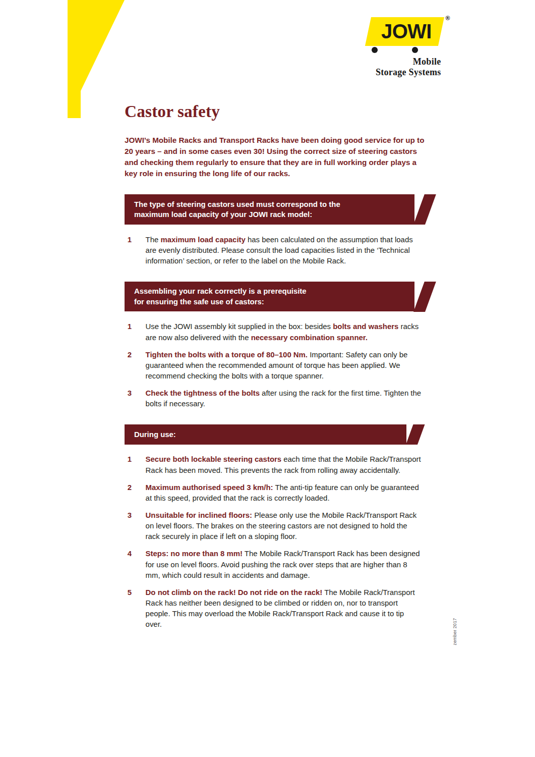JOWI®
Mobile
Storage Systems
Castor safety
JOWI’s Mobile Racks and Transport Racks have been doing good service for up to 20 years – and in some cases even 30! Using the correct size of steering castors and checking them regularly to ensure that they are in full working order plays a key role in ensuring the long life of our racks.
The type of steering castors used must correspond to the
maximum load capacity of your JOWI rack model:
The maximum load capacity has been calculated on the assumption that loads are evenly distributed. Please consult the load capacities listed in the ‘Technical informa­tion’ section, or refer to the label on the Mobile Rack.
Assembling your rack correctly is a prerequisite
for ensuring the safe use of castors:
Use the JOWI assembly kit supplied in the box: besides bolts and washers racks are now also delivered with the necessary combination spanner.
Tighten the bolts with a torque of 80–100 Nm. Important: Safety can only be guar­anteed when the recommended amount of torque has been applied. We recom­mend checking the bolts with a torque spanner.
Check the tightness of the bolts after using the rack for the first time. Tighten the bolts if necessary.
During use:
Secure both lockable steering castors each time that the Mobile Rack/Transport Rack has been moved. This prevents the rack from rolling away accidentally.
Maximum authorised speed 3 km/h: The anti-tip feature can only be guaranteed at this speed, provided that the rack is correctly loaded.
Unsuitable for inclined floors: Please only use the Mobile Rack/Transport Rack on level floors. The brakes on the steering castors are not designed to hold the rack securely in place if left on a sloping floor.
Steps: no more than 8 mm! The Mobile Rack/Transport Rack has been designed for use on level floors. Avoid pushing the rack over steps that are higher than 8 mm, which could result in accidents and damage.
Do not climb on the rack! Do not ride on the rack! The Mobile Rack/Transport Rack has neither been designed to be climbed or ridden on, nor to transport people. This may overload the Mobile Rack/Transport Rack and cause it to tip over.
Seite 1/2 / Stand: Dezember 2017